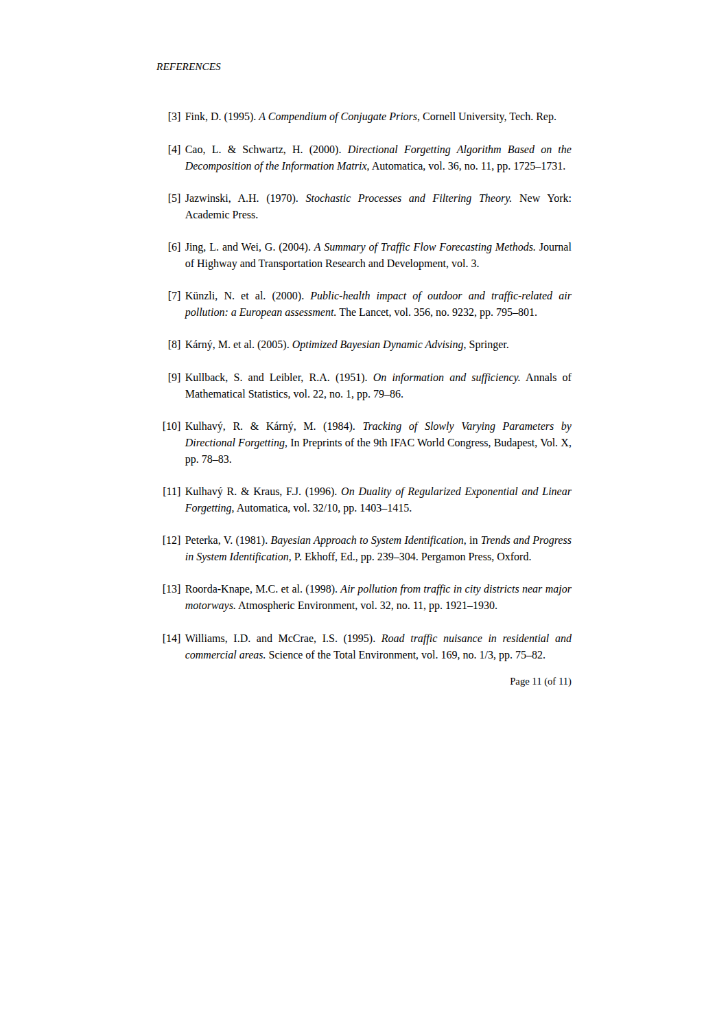REFERENCES
[3] Fink, D. (1995). A Compendium of Conjugate Priors, Cornell University, Tech. Rep.
[4] Cao, L. & Schwartz, H. (2000). Directional Forgetting Algorithm Based on the Decomposition of the Information Matrix, Automatica, vol. 36, no. 11, pp. 1725–1731.
[5] Jazwinski, A.H. (1970). Stochastic Processes and Filtering Theory. New York: Academic Press.
[6] Jing, L. and Wei, G. (2004). A Summary of Traffic Flow Forecasting Methods. Journal of Highway and Transportation Research and Development, vol. 3.
[7] Künzli, N. et al. (2000). Public-health impact of outdoor and traffic-related air pollution: a European assessment. The Lancet, vol. 356, no. 9232, pp. 795–801.
[8] Kárný, M. et al. (2005). Optimized Bayesian Dynamic Advising, Springer.
[9] Kullback, S. and Leibler, R.A. (1951). On information and sufficiency. Annals of Mathematical Statistics, vol. 22, no. 1, pp. 79–86.
[10] Kulhavý, R. & Kárný, M. (1984). Tracking of Slowly Varying Parameters by Directional Forgetting, In Preprints of the 9th IFAC World Congress, Budapest, Vol. X, pp. 78–83.
[11] Kulhavý R. & Kraus, F.J. (1996). On Duality of Regularized Exponential and Linear Forgetting, Automatica, vol. 32/10, pp. 1403–1415.
[12] Peterka, V. (1981). Bayesian Approach to System Identification, in Trends and Progress in System Identification, P. Ekhoff, Ed., pp. 239–304. Pergamon Press, Oxford.
[13] Roorda-Knape, M.C. et al. (1998). Air pollution from traffic in city districts near major motorways. Atmospheric Environment, vol. 32, no. 11, pp. 1921–1930.
[14] Williams, I.D. and McCrae, I.S. (1995). Road traffic nuisance in residential and commercial areas. Science of the Total Environment, vol. 169, no. 1/3, pp. 75–82.
Page 11 (of 11)